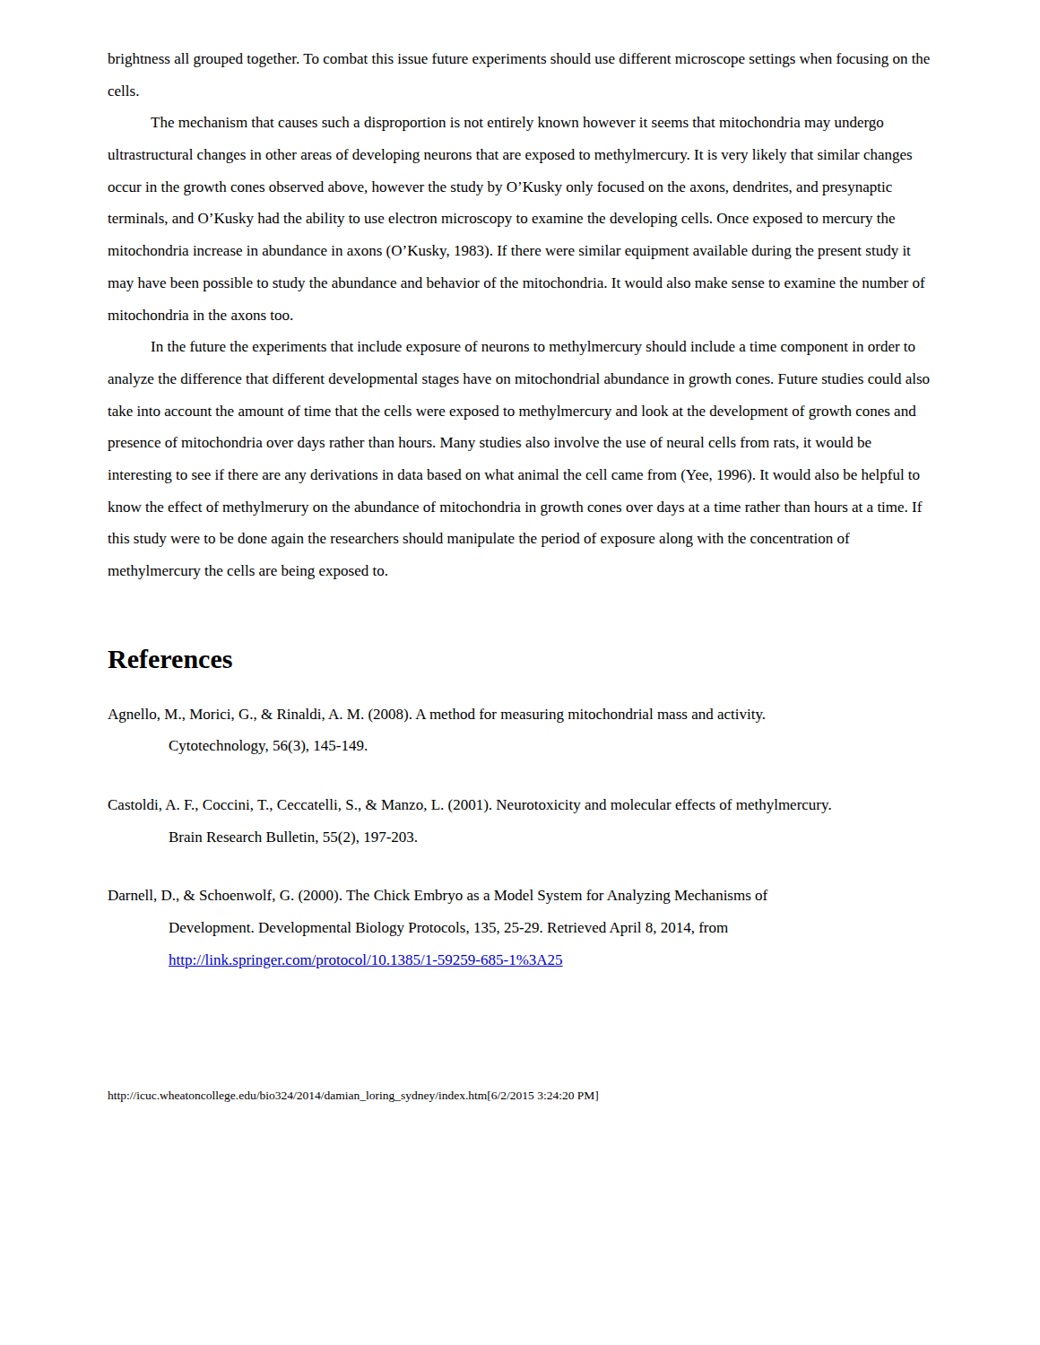brightness all grouped together. To combat this issue future experiments should use different microscope settings when focusing on the cells.
The mechanism that causes such a disproportion is not entirely known however it seems that mitochondria may undergo ultrastructural changes in other areas of developing neurons that are exposed to methylmercury. It is very likely that similar changes occur in the growth cones observed above, however the study by O’Kusky only focused on the axons, dendrites, and presynaptic terminals, and O’Kusky had the ability to use electron microscopy to examine the developing cells. Once exposed to mercury the mitochondria increase in abundance in axons (O’Kusky, 1983). If there were similar equipment available during the present study it may have been possible to study the abundance and behavior of the mitochondria. It would also make sense to examine the number of mitochondria in the axons too.
In the future the experiments that include exposure of neurons to methylmercury should include a time component in order to analyze the difference that different developmental stages have on mitochondrial abundance in growth cones. Future studies could also take into account the amount of time that the cells were exposed to methylmercury and look at the development of growth cones and presence of mitochondria over days rather than hours. Many studies also involve the use of neural cells from rats, it would be interesting to see if there are any derivations in data based on what animal the cell came from (Yee, 1996). It would also be helpful to know the effect of methylmerury on the abundance of mitochondria in growth cones over days at a time rather than hours at a time. If this study were to be done again the researchers should manipulate the period of exposure along with the concentration of methylmercury the cells are being exposed to.
References
Agnello, M., Morici, G., & Rinaldi, A. M. (2008). A method for measuring mitochondrial mass and activity. Cytotechnology, 56(3), 145-149.
Castoldi, A. F., Coccini, T., Ceccatelli, S., & Manzo, L. (2001). Neurotoxicity and molecular effects of methylmercury. Brain Research Bulletin, 55(2), 197-203.
Darnell, D., & Schoenwolf, G. (2000). The Chick Embryo as a Model System for Analyzing Mechanisms of Development. Developmental Biology Protocols, 135, 25-29. Retrieved April 8, 2014, from http://link.springer.com/protocol/10.1385/1-59259-685-1%3A25
http://icuc.wheatoncollege.edu/bio324/2014/damian_loring_sydney/index.htm[6/2/2015 3:24:20 PM]